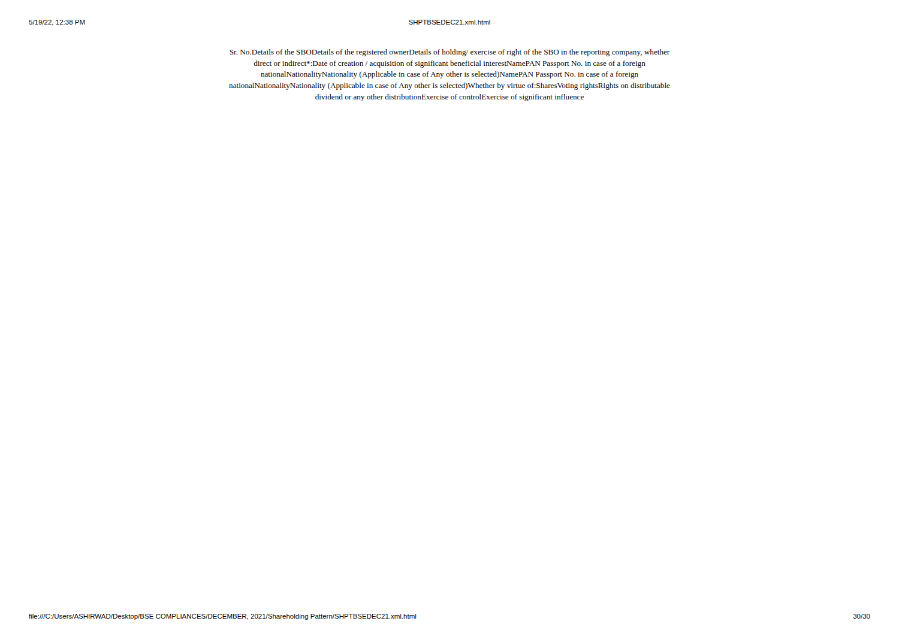5/19/22, 12:38 PM
SHPTBSEDEC21.xml.html
Sr. No.Details of the SBODetails of the registered ownerDetails of holding/ exercise of right of the SBO in the reporting company, whether direct or indirect*:Date of creation / acquisition of significant beneficial interestNamePAN Passport No. in case of a foreign nationalNationalityNationality (Applicable in case of Any other is selected)NamePAN Passport No. in case of a foreign nationalNationalityNationality (Applicable in case of Any other is selected)Whether by virtue of:SharesVoting rightsRights on distributable dividend or any other distributionExercise of controlExercise of significant influence
file:///C:/Users/ASHIRWAD/Desktop/BSE COMPLIANCES/DECEMBER, 2021/Shareholding Pattern/SHPTBSEDEC21.xml.html
30/30